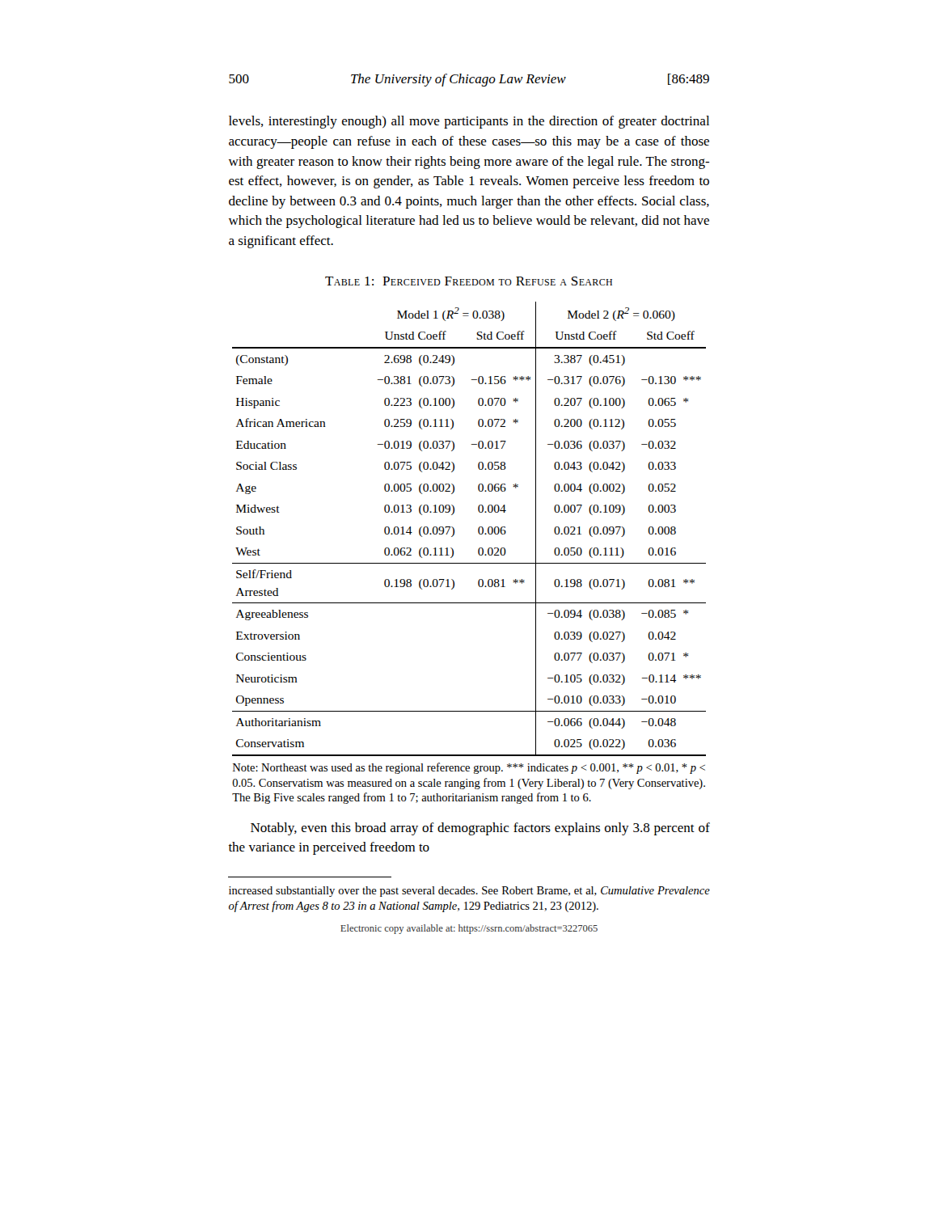500 The University of Chicago Law Review [86:489
levels, interestingly enough) all move participants in the direction of greater doctrinal accuracy—people can refuse in each of these cases—so this may be a case of those with greater reason to know their rights being more aware of the legal rule. The strongest effect, however, is on gender, as Table 1 reveals. Women perceive less freedom to decline by between 0.3 and 0.4 points, much larger than the other effects. Social class, which the psychological literature had led us to believe would be relevant, did not have a significant effect.
Table 1: Perceived Freedom to Refuse a Search
| | Model 1 ( R 2 = 0.038) | Model 2 ( R 2 = 0.060) |
| --- | --- | --- |
| | Unstd Coeff | Std Coeff | Unstd Coeff | Std Coeff |
| (Constant) | 2.698 | (0.249) | | | 3.387 | (0.451) | | |
| Female | −0.381 | (0.073) | −0.156 | *** | −0.317 | (0.076) | −0.130 | *** |
| Hispanic | 0.223 | (0.100) | 0.070 | * | 0.207 | (0.100) | 0.065 | * |
| African American | 0.259 | (0.111) | 0.072 | * | 0.200 | (0.112) | 0.055 | |
| Education | −0.019 | (0.037) | −0.017 | | −0.036 | (0.037) | −0.032 | |
| Social Class | 0.075 | (0.042) | 0.058 | | 0.043 | (0.042) | 0.033 | |
| Age | 0.005 | (0.002) | 0.066 | * | 0.004 | (0.002) | 0.052 | |
| Midwest | 0.013 | (0.109) | 0.004 | | 0.007 | (0.109) | 0.003 | |
| South | 0.014 | (0.097) | 0.006 | | 0.021 | (0.097) | 0.008 | |
| West | 0.062 | (0.111) | 0.020 | | 0.050 | (0.111) | 0.016 | |
| Self/Friend Arrested | 0.198 | (0.071) | 0.081 | ** | 0.198 | (0.071) | 0.081 | ** |
| Agreeableness | | | | | −0.094 | (0.038) | −0.085 | * |
| Extroversion | | | | | 0.039 | (0.027) | 0.042 | |
| Conscientious | | | | | 0.077 | (0.037) | 0.071 | * |
| Neuroticism | | | | | −0.105 | (0.032) | −0.114 | *** |
| Openness | | | | | −0.010 | (0.033) | −0.010 | |
| Authoritarianism | | | | | −0.066 | (0.044) | −0.048 | |
| Conservatism | | | | | 0.025 | (0.022) | 0.036 | |
Note: Northeast was used as the regional reference group. *** indicates p < 0.001, ** p < 0.01, * p < 0.05. Conservatism was measured on a scale ranging from 1 (Very Liberal) to 7 (Very Conservative). The Big Five scales ranged from 1 to 7; authoritarianism ranged from 1 to 6.
Notably, even this broad array of demographic factors explains only 3.8 percent of the variance in perceived freedom to
increased substantially over the past several decades. See Robert Brame, et al, Cumulative Prevalence of Arrest from Ages 8 to 23 in a National Sample, 129 Pediatrics 21, 23 (2012).
Electronic copy available at: https://ssrn.com/abstract=3227065